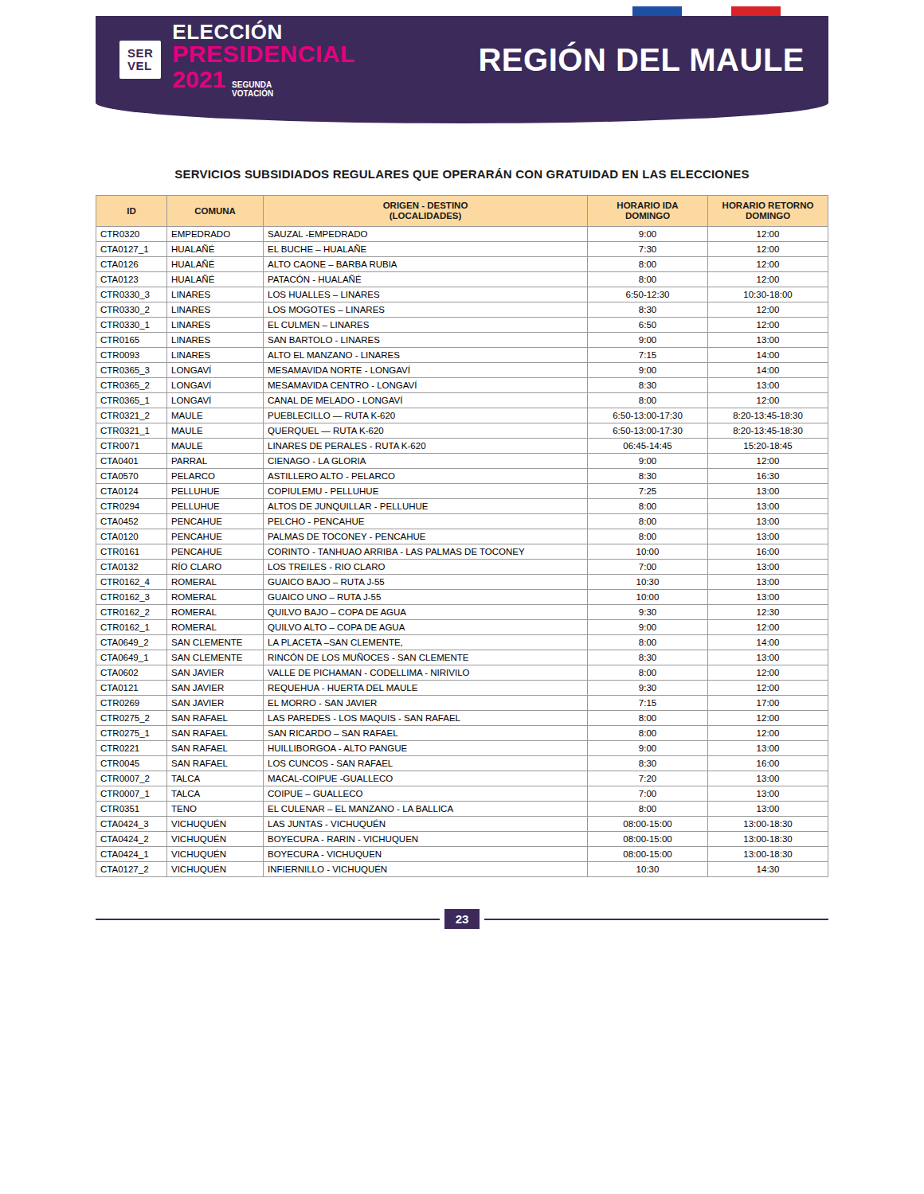SER VEL
ELECCIÓN PRESIDENCIAL 2021 SEGUNDA
VOTACIÓN
REGIÓN DEL MAULE
SERVICIOS SUBSIDIADOS REGULARES QUE OPERARÁN CON GRATUIDAD EN LAS ELECCIONES
| ID | COMUNA | ORIGEN - DESTINO (LOCALIDADES) | HORARIO IDA DOMINGO | HORARIO RETORNO DOMINGO |
| --- | --- | --- | --- | --- |
| CTR0320 | EMPEDRADO | SAUZAL -EMPEDRADO | 9:00 | 12:00 |
| CTA0127_1 | HUALAÑÉ | EL BUCHE – HUALAÑE | 7:30 | 12:00 |
| CTA0126 | HUALAÑÉ | ALTO CAONE – BARBA RUBIA | 8:00 | 12:00 |
| CTA0123 | HUALAÑÉ | PATACÓN - HUALAÑÉ | 8:00 | 12:00 |
| CTR0330_3 | LINARES | LOS HUALLES – LINARES | 6:50-12:30 | 10:30-18:00 |
| CTR0330_2 | LINARES | LOS MOGOTES – LINARES | 8:30 | 12:00 |
| CTR0330_1 | LINARES | EL CULMEN – LINARES | 6:50 | 12:00 |
| CTR0165 | LINARES | SAN BARTOLO - LINARES | 9:00 | 13:00 |
| CTR0093 | LINARES | ALTO EL MANZANO - LINARES | 7:15 | 14:00 |
| CTR0365_3 | LONGAVÍ | MESAMAVIDA NORTE - LONGAVÍ | 9:00 | 14:00 |
| CTR0365_2 | LONGAVÍ | MESAMAVIDA CENTRO - LONGAVÍ | 8:30 | 13:00 |
| CTR0365_1 | LONGAVÍ | CANAL DE MELADO - LONGAVÍ | 8:00 | 12:00 |
| CTR0321_2 | MAULE | PUEBLECILLO — RUTA K-620 | 6:50-13:00-17:30 | 8:20-13:45-18:30 |
| CTR0321_1 | MAULE | QUERQUEL — RUTA K-620 | 6:50-13:00-17:30 | 8:20-13:45-18:30 |
| CTR0071 | MAULE | LINARES DE PERALES - RUTA K-620 | 06:45-14:45 | 15:20-18:45 |
| CTA0401 | PARRAL | CIENAGO - LA GLORIA | 9:00 | 12:00 |
| CTA0570 | PELARCO | ASTILLERO ALTO - PELARCO | 8:30 | 16:30 |
| CTA0124 | PELLUHUE | COPIULEMU - PELLUHUE | 7:25 | 13:00 |
| CTR0294 | PELLUHUE | ALTOS DE JUNQUILLAR - PELLUHUE | 8:00 | 13:00 |
| CTA0452 | PENCAHUE | PELCHO - PENCAHUE | 8:00 | 13:00 |
| CTA0120 | PENCAHUE | PALMAS DE TOCONEY - PENCAHUE | 8:00 | 13:00 |
| CTR0161 | PENCAHUE | CORINTO - TANHUAO ARRIBA - LAS PALMAS DE TOCONEY | 10:00 | 16:00 |
| CTA0132 | RÍO CLARO | LOS TREILES - RIO CLARO | 7:00 | 13:00 |
| CTR0162_4 | ROMERAL | GUAICO BAJO – RUTA J-55 | 10:30 | 13:00 |
| CTR0162_3 | ROMERAL | GUAICO UNO – RUTA J-55 | 10:00 | 13:00 |
| CTR0162_2 | ROMERAL | QUILVO BAJO – COPA DE AGUA | 9:30 | 12:30 |
| CTR0162_1 | ROMERAL | QUILVO ALTO – COPA DE AGUA | 9:00 | 12:00 |
| CTA0649_2 | SAN CLEMENTE | LA PLACETA –SAN CLEMENTE, | 8:00 | 14:00 |
| CTA0649_1 | SAN CLEMENTE | RINCÓN DE LOS MUÑOCES - SAN CLEMENTE | 8:30 | 13:00 |
| CTA0602 | SAN JAVIER | VALLE DE PICHAMAN - CODELLIMA - NIRIVILO | 8:00 | 12:00 |
| CTA0121 | SAN JAVIER | REQUEHUA - HUERTA DEL MAULE | 9:30 | 12:00 |
| CTR0269 | SAN JAVIER | EL MORRO - SAN JAVIER | 7:15 | 17:00 |
| CTR0275_2 | SAN RAFAEL | LAS PAREDES - LOS MAQUIS - SAN RAFAEL | 8:00 | 12:00 |
| CTR0275_1 | SAN RAFAEL | SAN RICARDO – SAN RAFAEL | 8:00 | 12:00 |
| CTR0221 | SAN RAFAEL | HUILLIBORGOA - ALTO PANGUE | 9:00 | 13:00 |
| CTR0045 | SAN RAFAEL | LOS CUNCOS - SAN RAFAEL | 8:30 | 16:00 |
| CTR0007_2 | TALCA | MACAL-COIPUE -GUALLECO | 7:20 | 13:00 |
| CTR0007_1 | TALCA | COIPUE – GUALLECO | 7:00 | 13:00 |
| CTR0351 | TENO | EL CULENAR – EL MANZANO - LA BALLICA | 8:00 | 13:00 |
| CTA0424_3 | VICHUQUÉN | LAS JUNTAS - VICHUQUÉN | 08:00-15:00 | 13:00-18:30 |
| CTA0424_2 | VICHUQUÉN | BOYECURA - RARIN - VICHUQUEN | 08:00-15:00 | 13:00-18:30 |
| CTA0424_1 | VICHUQUÉN | BOYECURA - VICHUQUEN | 08:00-15:00 | 13:00-18:30 |
| CTA0127_2 | VICHUQUÉN | INFIERNILLO - VICHUQUÉN | 10:30 | 14:30 |
23